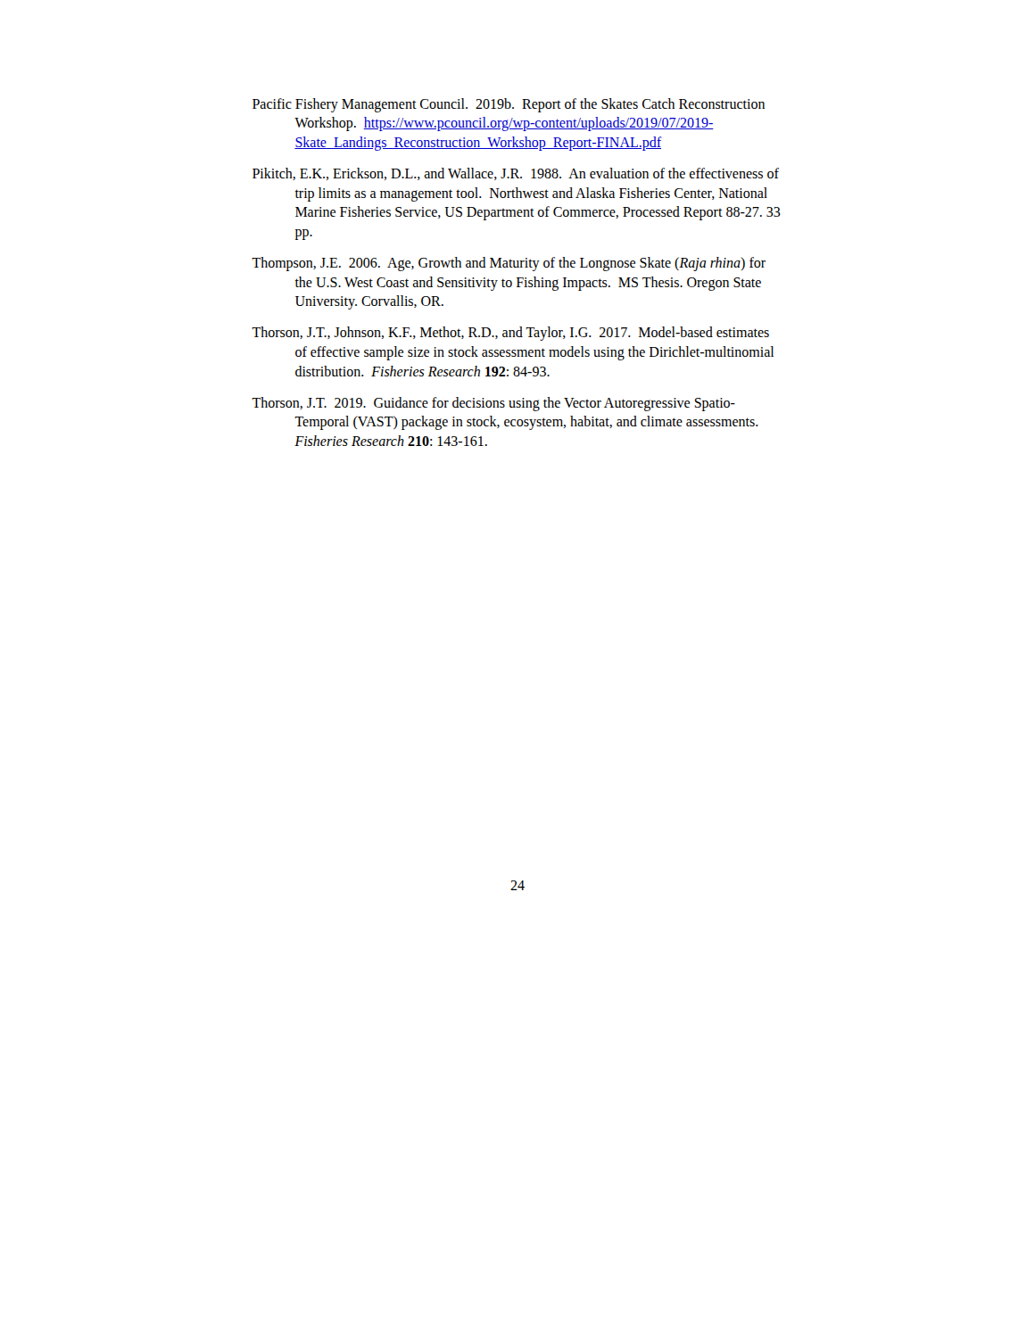Pacific Fishery Management Council. 2019b. Report of the Skates Catch Reconstruction Workshop. https://www.pcouncil.org/wp-content/uploads/2019/07/2019-Skate_Landings_Reconstruction_Workshop_Report-FINAL.pdf
Pikitch, E.K., Erickson, D.L., and Wallace, J.R. 1988. An evaluation of the effectiveness of trip limits as a management tool. Northwest and Alaska Fisheries Center, National Marine Fisheries Service, US Department of Commerce, Processed Report 88-27. 33 pp.
Thompson, J.E. 2006. Age, Growth and Maturity of the Longnose Skate (Raja rhina) for the U.S. West Coast and Sensitivity to Fishing Impacts. MS Thesis. Oregon State University. Corvallis, OR.
Thorson, J.T., Johnson, K.F., Methot, R.D., and Taylor, I.G. 2017. Model-based estimates of effective sample size in stock assessment models using the Dirichlet-multinomial distribution. Fisheries Research 192: 84-93.
Thorson, J.T. 2019. Guidance for decisions using the Vector Autoregressive Spatio-Temporal (VAST) package in stock, ecosystem, habitat, and climate assessments. Fisheries Research 210: 143-161.
24